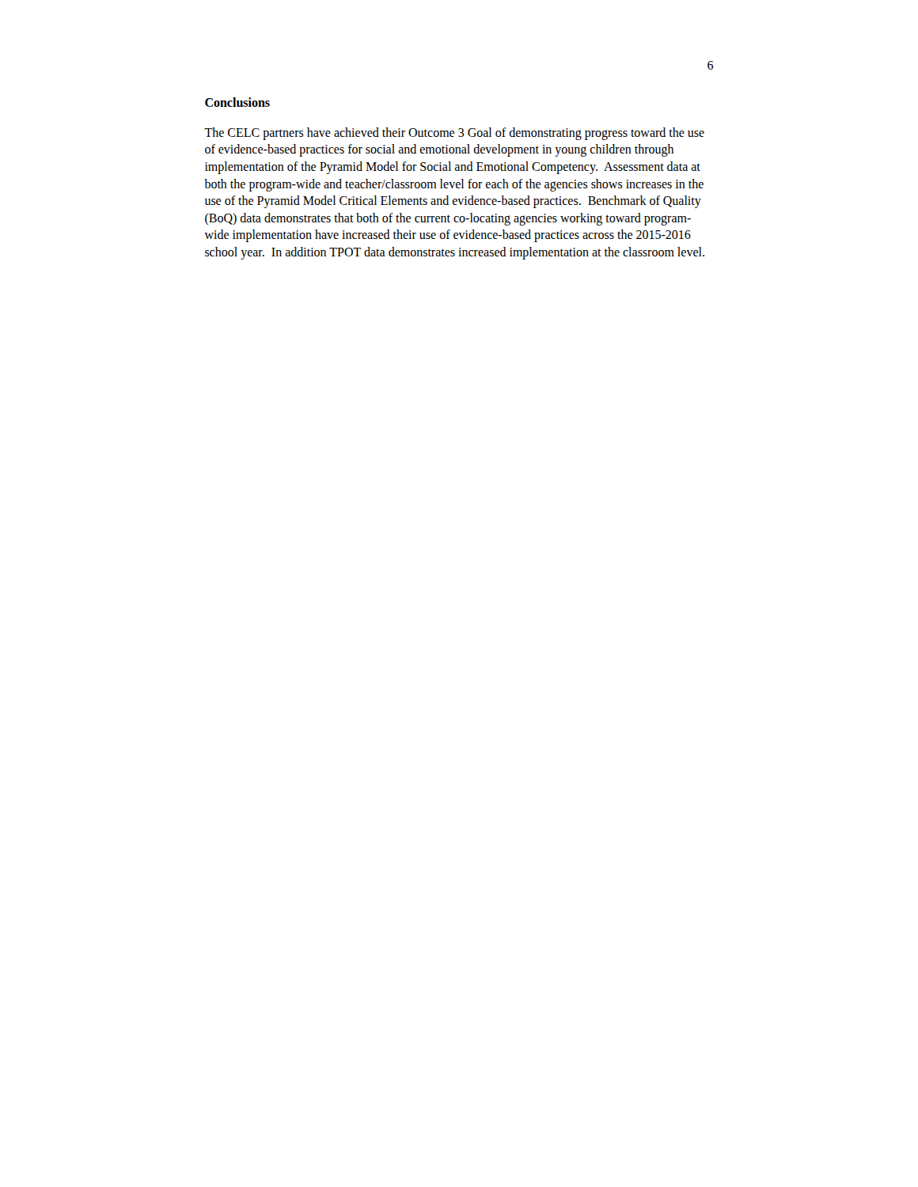6
Conclusions
The CELC partners have achieved their Outcome 3 Goal of demonstrating progress toward the use of evidence-based practices for social and emotional development in young children through implementation of the Pyramid Model for Social and Emotional Competency. Assessment data at both the program-wide and teacher/classroom level for each of the agencies shows increases in the use of the Pyramid Model Critical Elements and evidence-based practices. Benchmark of Quality (BoQ) data demonstrates that both of the current co-locating agencies working toward program-wide implementation have increased their use of evidence-based practices across the 2015-2016 school year. In addition TPOT data demonstrates increased implementation at the classroom level.